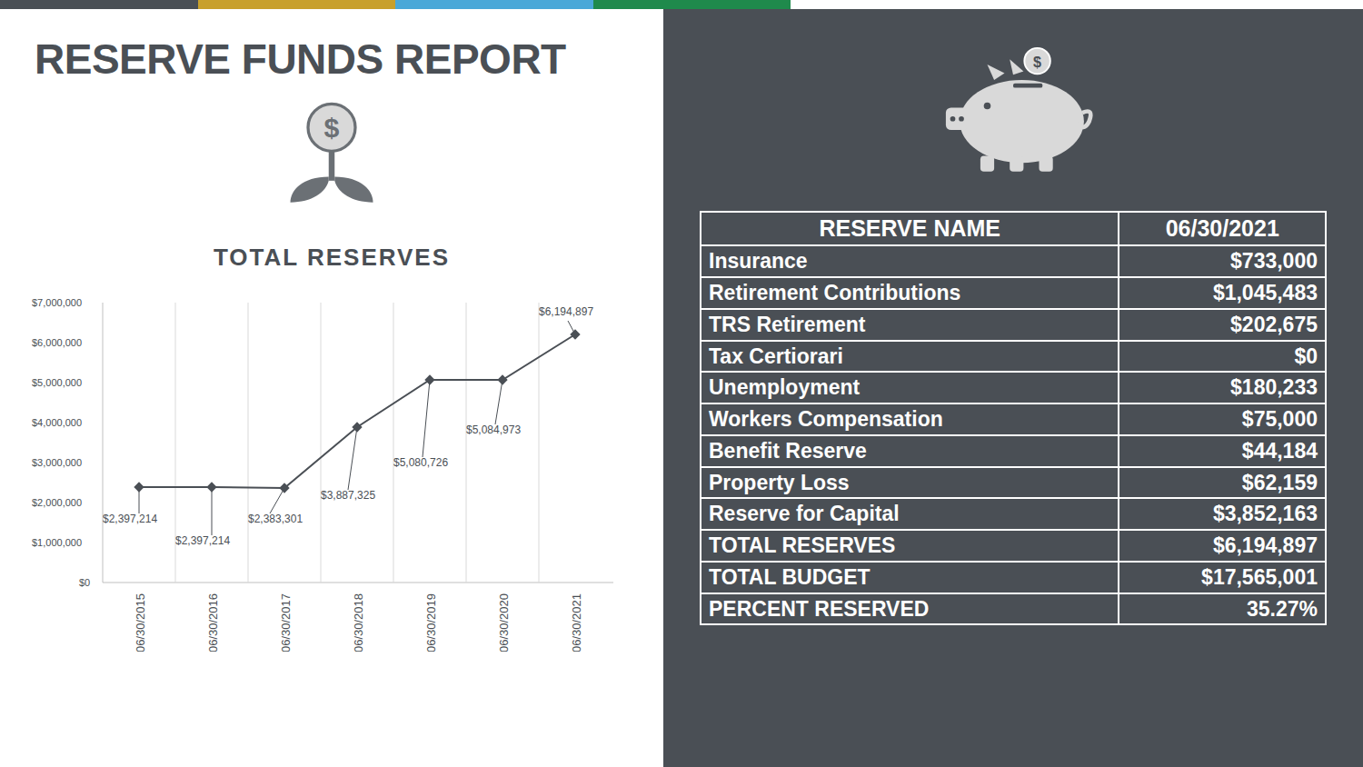RESERVE FUNDS REPORT
$
TOTAL RESERVES
$7,000,000 $6,000,000 $5,000,000 $4,000,000 $3,000,000 $2,000,000 $1,000,000 $0 $2,397,214 $2,397,214 $2,383,301 $3,887,325 $5,080,726 $5,084,973 $6,194,897 06/30/2015 06/30/2016 06/30/2017 06/30/2018 06/30/2019 06/30/2020 06/30/2021
$
| RESERVE NAME | 06/30/2021 |
| --- | --- |
| Insurance | $733,000 |
| Retirement Contributions | $1,045,483 |
| TRS Retirement | $202,675 |
| Tax Certiorari | $0 |
| Unemployment | $180,233 |
| Workers Compensation | $75,000 |
| Benefit Reserve | $44,184 |
| Property Loss | $62,159 |
| Reserve for Capital | $3,852,163 |
| TOTAL RESERVES | $6,194,897 |
| TOTAL BUDGET | $17,565,001 |
| PERCENT RESERVED | 35.27% |